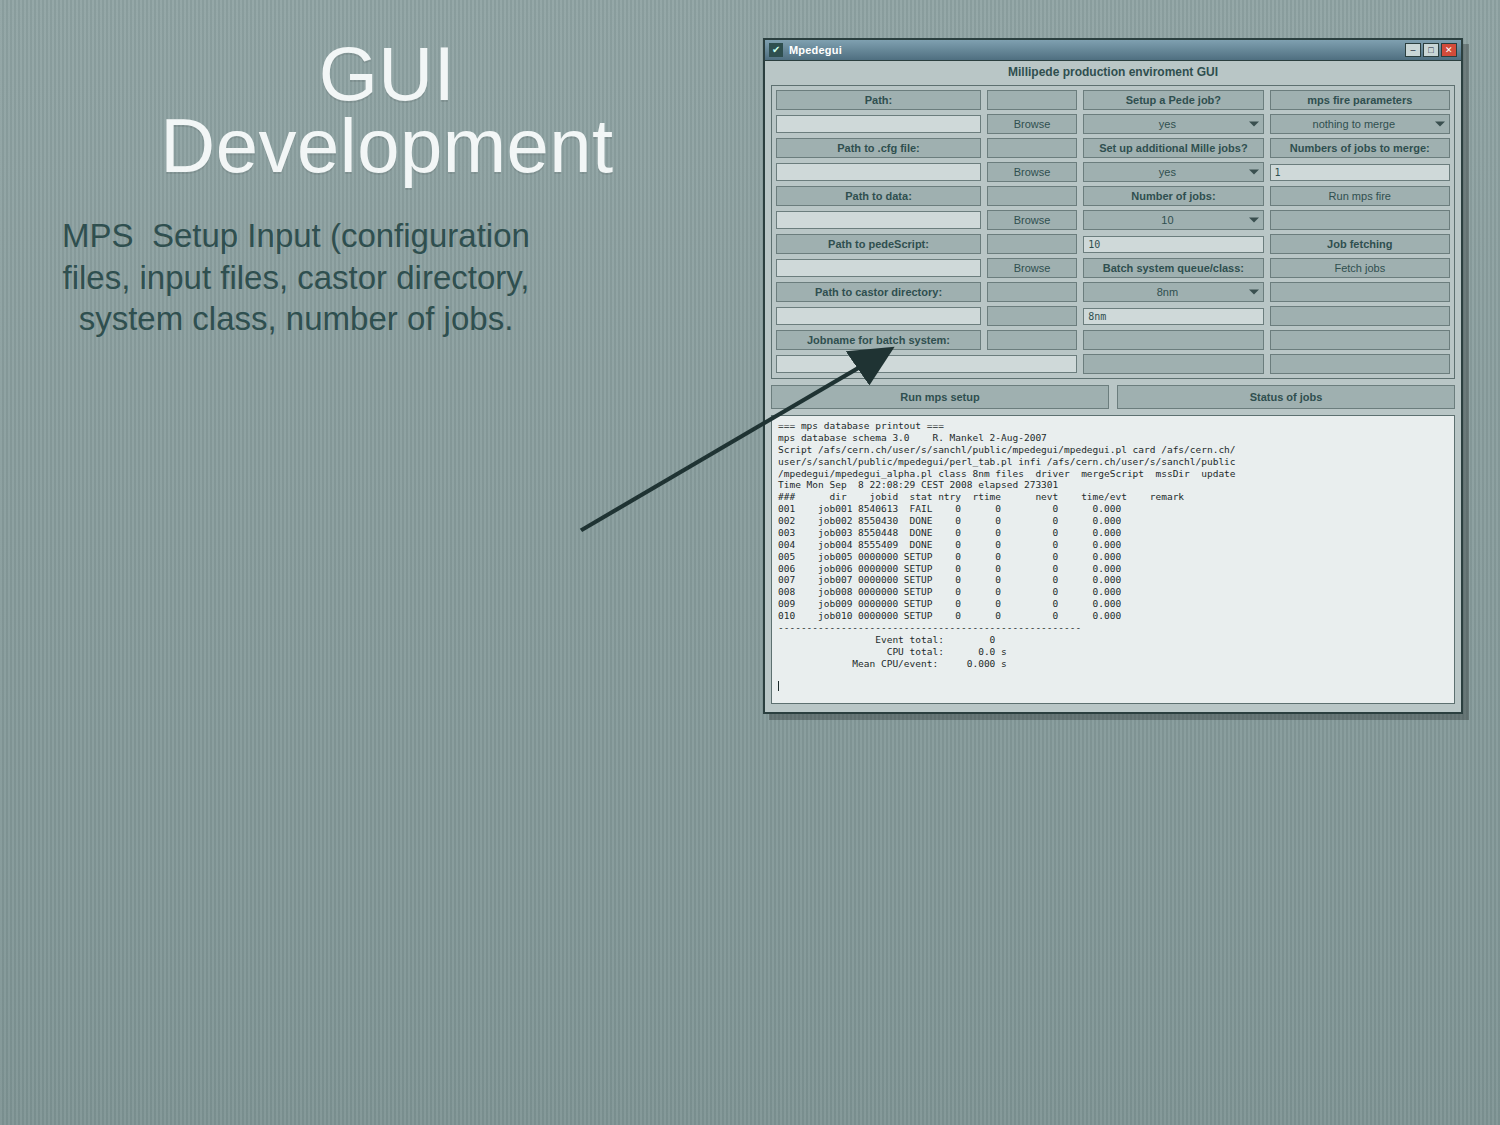GUI
Development
MPS Setup Input (configuration files, input files, castor directory, system class, number of jobs.
✔ Mpedegui –□✕
Millipede production enviroment GUI
Path:
Setup a Pede job?
mps fire parameters
Browse
yes
nothing to merge
Path to .cfg file:
Set up additional Mille jobs?
Numbers of jobs to merge:
Browse
yes
1
Path to data:
Number of jobs:
Run mps fire
Browse
10
Path to pedeScript:
10
Job fetching
Browse
Batch system queue/class:
Fetch jobs
Path to castor directory:
8nm
8nm
Jobname for batch system:
Run mps setup
Status of jobs
=== mps database printout ===
mps database schema 3.0    R. Mankel 2-Aug-2007
Script /afs/cern.ch/user/s/sanchl/public/mpedegui/mpedegui.pl card /afs/cern.ch/
user/s/sanchl/public/mpedegui/perl_tab.pl infi /afs/cern.ch/user/s/sanchl/public
/mpedegui/mpedegui_alpha.pl class 8nm files  driver  mergeScript  mssDir  update
Time Mon Sep  8 22:08:29 CEST 2008 elapsed 273301
###      dir    jobid  stat ntry  rtime      nevt    time/evt    remark
001    job001 8540613  FAIL    0      0         0      0.000
002    job002 8550430  DONE    0      0         0      0.000
003    job003 8550448  DONE    0      0         0      0.000
004    job004 8555409  DONE    0      0         0      0.000
005    job005 0000000 SETUP    0      0         0      0.000
006    job006 0000000 SETUP    0      0         0      0.000
007    job007 0000000 SETUP    0      0         0      0.000
008    job008 0000000 SETUP    0      0         0      0.000
009    job009 0000000 SETUP    0      0         0      0.000
010    job010 0000000 SETUP    0      0         0      0.000
-----------------------------------------------------
                 Event total:        0
                   CPU total:      0.0 s
             Mean CPU/event:     0.000 s